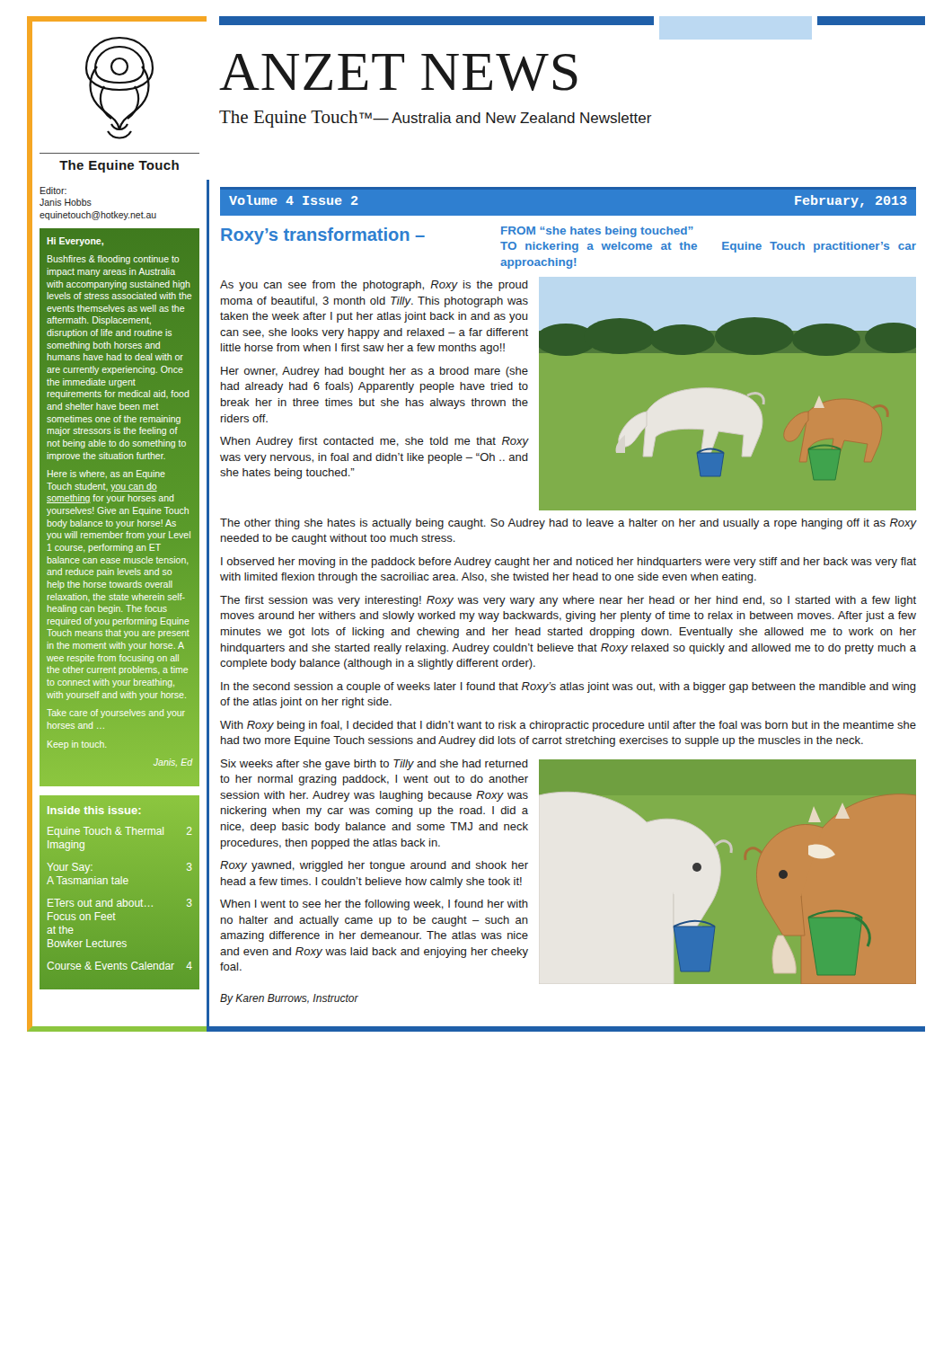The Equine Touch
ANZET NEWS
The Equine Touch™— Australia and New Zealand Newsletter
Editor:
Janis Hobbs
equinetouch@hotkey.net.au
Hi Everyone,
Bushfires & flooding continue to impact many areas in Australia with accompanying sustained high levels of stress associated with the events themselves as well as the aftermath. Displacement, disruption of life and routine is something both horses and humans have had to deal with or are currently experiencing. Once the immediate urgent requirements for medical aid, food and shelter have been met sometimes one of the remaining major stressors is the feeling of not being able to do something to improve the situation further.
Here is where, as an Equine Touch student, you can do something for your horses and yourselves! Give an Equine Touch body balance to your horse! As you will remember from your Level 1 course, performing an ET balance can ease muscle tension, and reduce pain levels and so help the horse towards overall relaxation, the state wherein self-healing can begin. The focus required of you performing Equine Touch means that you are present in the moment with your horse. A wee respite from focusing on all the other current problems, a time to connect with your breathing, with yourself and with your horse.
Take care of yourselves and your horses and …
Keep in touch.
Janis, Ed
Inside this issue:
Equine Touch & Thermal Imaging 2
Your Say:
A Tasmanian tale 3
ETers out and about…
Focus on Feet
at the
Bowker Lectures 3
Course & Events Calendar 4
Volume 4 Issue 2 February, 2013
Roxy’s transformation –
FROM “she hates being touched”
TO nickering a welcome at the Equine Touch practitioner’s car approaching!
As you can see from the photograph, Roxy is the proud moma of beautiful, 3 month old Tilly. This photograph was taken the week after I put her atlas joint back in and as you can see, she looks very happy and relaxed – a far different little horse from when I first saw her a few months ago!!
Her owner, Audrey had bought her as a brood mare (she had already had 6 foals) Apparently people have tried to break her in three times but she has always thrown the riders off.
When Audrey first contacted me, she told me that Roxy was very nervous, in foal and didn’t like people – “Oh .. and she hates being touched.”
The other thing she hates is actually being caught. So Audrey had to leave a halter on her and usually a rope hanging off it as Roxy needed to be caught without too much stress.
I observed her moving in the paddock before Audrey caught her and noticed her hindquarters were very stiff and her back was very flat with limited flexion through the sacroiliac area. Also, she twisted her head to one side even when eating.
The first session was very interesting! Roxy was very wary any where near her head or her hind end, so I started with a few light moves around her withers and slowly worked my way backwards, giving her plenty of time to relax in between moves. After just a few minutes we got lots of licking and chewing and her head started dropping down. Eventually she allowed me to work on her hindquarters and she started really relaxing. Audrey couldn’t believe that Roxy relaxed so quickly and allowed me to do pretty much a complete body balance (although in a slightly different order).
In the second session a couple of weeks later I found that Roxy’s atlas joint was out, with a bigger gap between the mandible and wing of the atlas joint on her right side.
With Roxy being in foal, I decided that I didn’t want to risk a chiropractic procedure until after the foal was born but in the meantime she had two more Equine Touch sessions and Audrey did lots of carrot stretching exercises to supple up the muscles in the neck.
Six weeks after she gave birth to Tilly and she had returned to her normal grazing paddock, I went out to do another session with her. Audrey was laughing because Roxy was nickering when my car was coming up the road. I did a nice, deep basic body balance and some TMJ and neck procedures, then popped the atlas back in.
Roxy yawned, wriggled her tongue around and shook her head a few times. I couldn’t believe how calmly she took it!
When I went to see her the following week, I found her with no halter and actually came up to be caught – such an amazing difference in her demeanour. The atlas was nice and even and Roxy was laid back and enjoying her cheeky foal.
By Karen Burrows, Instructor